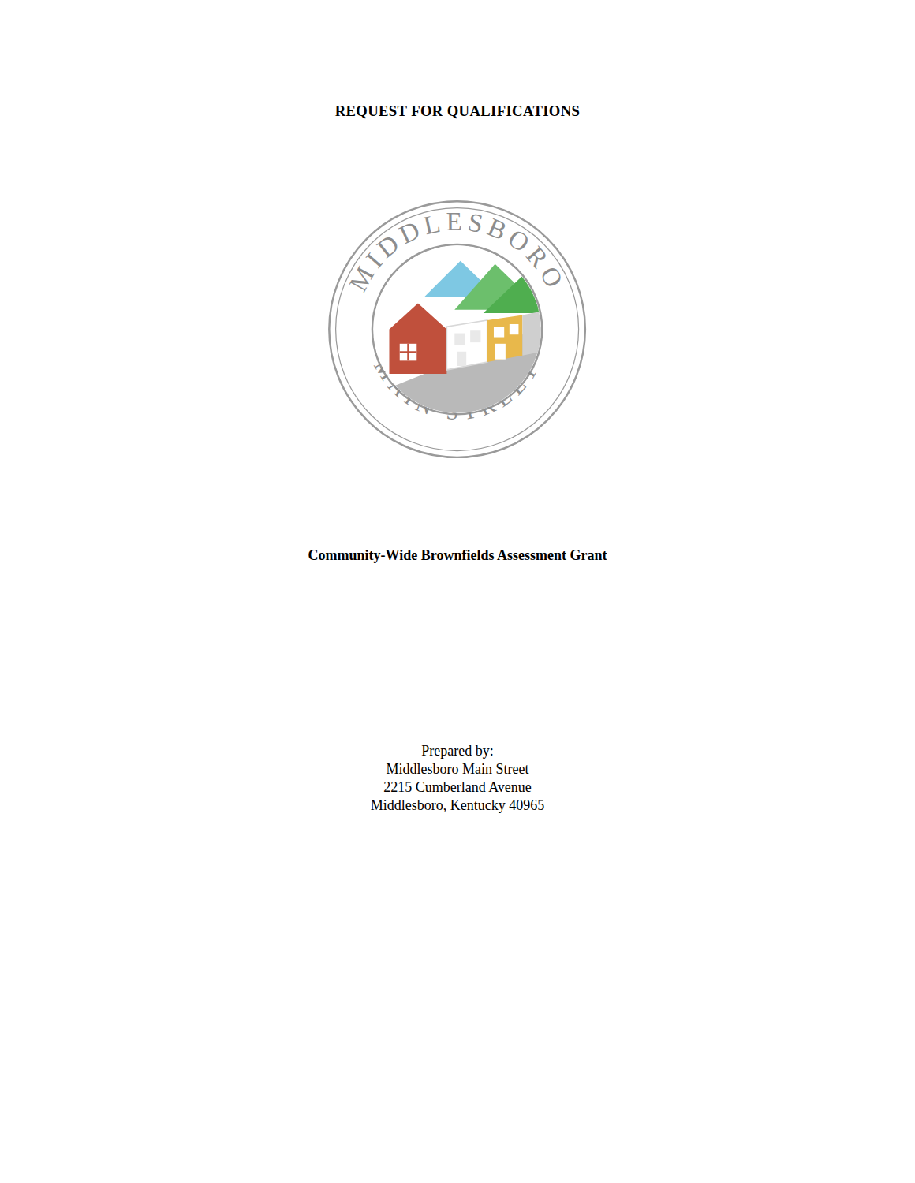REQUEST FOR QUALIFICATIONS
MIDDLESBORO MAIN STREET
Community-Wide Brownfields Assessment Grant
Prepared by:
Middlesboro Main Street
2215 Cumberland Avenue
Middlesboro, Kentucky 40965